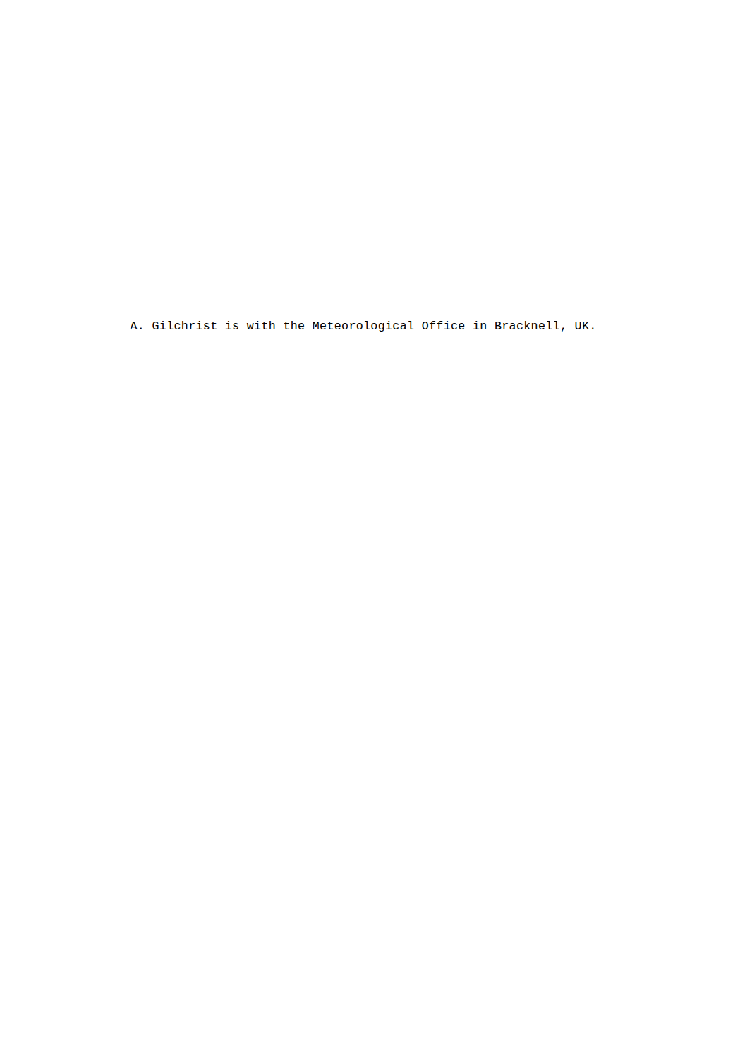A. Gilchrist is with the Meteorological Office in Bracknell, UK.